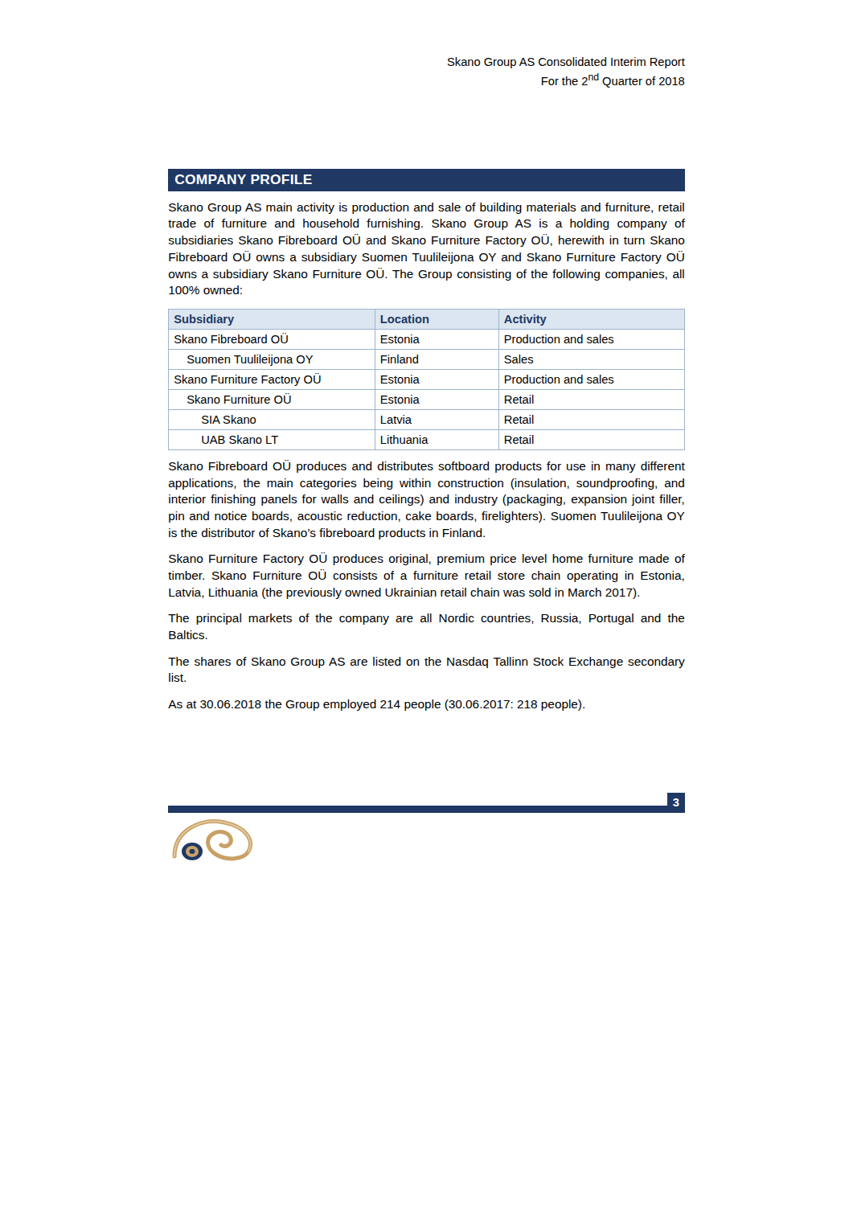Skano Group AS Consolidated Interim Report
For the 2nd Quarter of 2018
COMPANY PROFILE
Skano Group AS main activity is production and sale of building materials and furniture, retail trade of furniture and household furnishing. Skano Group AS is a holding company of subsidiaries Skano Fibreboard OÜ and Skano Furniture Factory OÜ, herewith in turn Skano Fibreboard OÜ owns a subsidiary Suomen Tuulileijona OY and Skano Furniture Factory OÜ owns a subsidiary Skano Furniture OÜ. The Group consisting of the following companies, all 100% owned:
| Subsidiary | Location | Activity |
| --- | --- | --- |
| Skano Fibreboard OÜ | Estonia | Production and sales |
| Suomen Tuulileijona OY | Finland | Sales |
| Skano Furniture Factory OÜ | Estonia | Production and sales |
| Skano Furniture OÜ | Estonia | Retail |
| SIA Skano | Latvia | Retail |
| UAB Skano LT | Lithuania | Retail |
Skano Fibreboard OÜ produces and distributes softboard products for use in many different applications, the main categories being within construction (insulation, soundproofing, and interior finishing panels for walls and ceilings) and industry (packaging, expansion joint filler, pin and notice boards, acoustic reduction, cake boards, firelighters). Suomen Tuulileijona OY is the distributor of Skano’s fibreboard products in Finland.
Skano Furniture Factory OÜ produces original, premium price level home furniture made of timber. Skano Furniture OÜ consists of a furniture retail store chain operating in Estonia, Latvia, Lithuania (the previously owned Ukrainian retail chain was sold in March 2017).
The principal markets of the company are all Nordic countries, Russia, Portugal and the Baltics.
The shares of Skano Group AS are listed on the Nasdaq Tallinn Stock Exchange secondary list.
As at 30.06.2018 the Group employed 214 people (30.06.2017: 218 people).
3